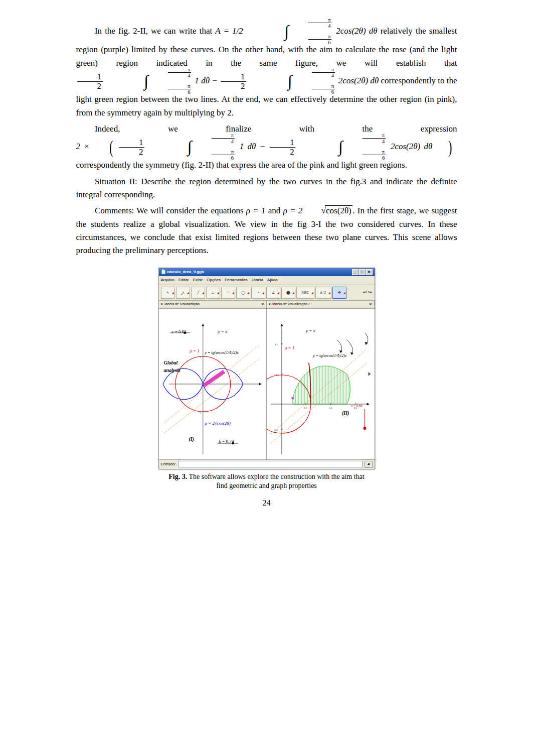In the fig. 2-II, we can write that A = 1/2 ∫π 4 π 6 2cos(2θ) dθ relatively the smallest region (purple) limited by these curves. On the other hand, with the aim to calculate the rose (and the light green) region indicated in the same figure, we will establish that 12 ∫π 4 π 6 1 dθ − 12 ∫π 4 π 6 2cos(2θ) dθ correspondently to the light green region between the two lines. At the end, we can effectively determine the other region (in pink), from the symmetry again by multiplying by 2.
Indeed, we finalize with the expression 2 × (12 ∫π 4 π 6 1 dθ − 12 ∫π 4 π 6 2cos(2θ) dθ) correspondently the symmetry (fig. 2-II) that express the area of the pink and light green regions.
Situation II: Describe the region determined by the two curves in the fig.3 and indicate the definite integral corresponding.
Comments: We will consider the equations ρ = 1 and ρ = 2√cos(2θ). In the first stage, we suggest the students realize a global visualization. We view in the fig 3-I the two considered curves. In these circumstances, we conclude that exist limited regions between these two plane curves. This scene allows producing the preliminary perceptions.
📄 calculo_área_9.ggb _□✕
Arquivo Editar Exibir Opções Ferramentas Janela Ajuda
↖◢
•A◢
╱◢
⟂◢
◠◢
◯◢
◔◢
∠◢
⬤◢
ABC◢
a=2◢
✥◢
↩ ↪
▾ Janela de Visualização✕
▾ Janela de Visualização 2✕
1 -1
c = 0.66
y = x
ρ = 1
y = tg(arcos(1/4)/2)x
Global
analysis
ρ = 2√cos(2θ)
(I)
b = 0.79
1.5 0.5 -0.5 0.5 1.5 2.5
y = x
ρ = 1
y = tg(arcos(1/4)/2)x
(II)
a = 0.66
Entrada: ◄
Fig. 3. The software allows explore the construction with the aim that
find geometric and graph properties
24